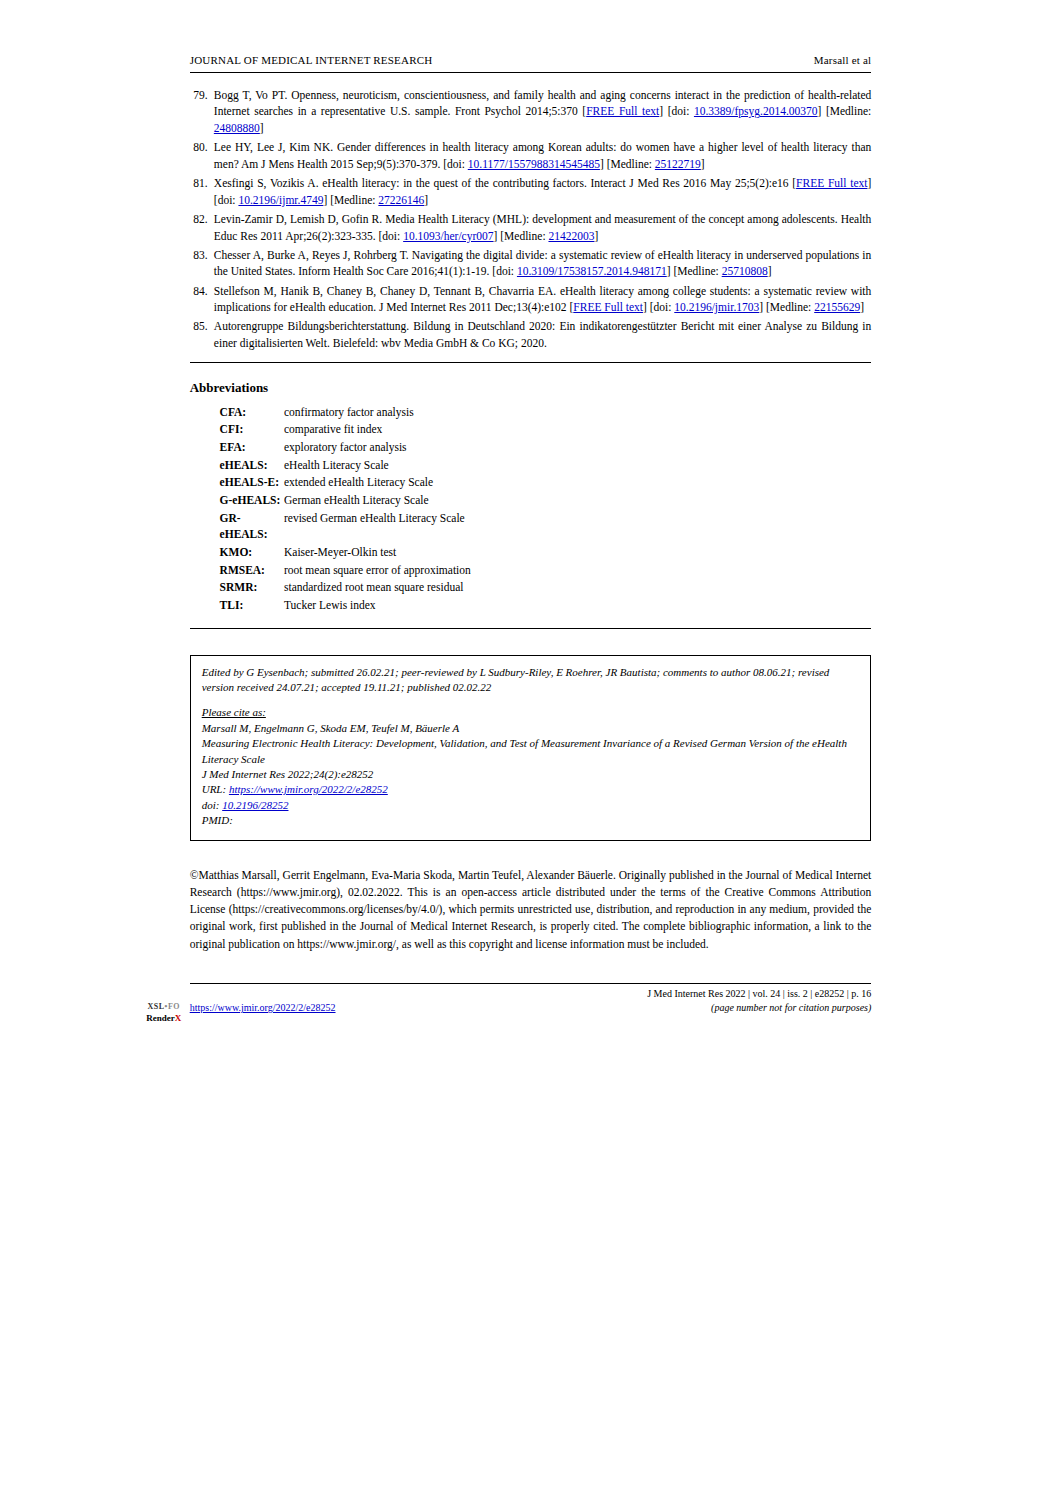Journal of Medical Internet Research Marsall et al
79. Bogg T, Vo PT. Openness, neuroticism, conscientiousness, and family health and aging concerns interact in the prediction of health-related Internet searches in a representative U.S. sample. Front Psychol 2014;5:370 [FREE Full text] [doi: 10.3389/fpsyg.2014.00370] [Medline: 24808880]
80. Lee HY, Lee J, Kim NK. Gender differences in health literacy among Korean adults: do women have a higher level of health literacy than men? Am J Mens Health 2015 Sep;9(5):370-379. [doi: 10.1177/1557988314545485] [Medline: 25122719]
81. Xesfingi S, Vozikis A. eHealth literacy: in the quest of the contributing factors. Interact J Med Res 2016 May 25;5(2):e16 [FREE Full text] [doi: 10.2196/ijmr.4749] [Medline: 27226146]
82. Levin-Zamir D, Lemish D, Gofin R. Media Health Literacy (MHL): development and measurement of the concept among adolescents. Health Educ Res 2011 Apr;26(2):323-335. [doi: 10.1093/her/cyr007] [Medline: 21422003]
83. Chesser A, Burke A, Reyes J, Rohrberg T. Navigating the digital divide: a systematic review of eHealth literacy in underserved populations in the United States. Inform Health Soc Care 2016;41(1):1-19. [doi: 10.3109/17538157.2014.948171] [Medline: 25710808]
84. Stellefson M, Hanik B, Chaney B, Chaney D, Tennant B, Chavarria EA. eHealth literacy among college students: a systematic review with implications for eHealth education. J Med Internet Res 2011 Dec;13(4):e102 [FREE Full text] [doi: 10.2196/jmir.1703] [Medline: 22155629]
85. Autorengruppe Bildungsberichterstattung. Bildung in Deutschland 2020: Ein indikatorengestützter Bericht mit einer Analyse zu Bildung in einer digitalisierten Welt. Bielefeld: wbv Media GmbH & Co KG; 2020.
Abbreviations
CFA: confirmatory factor analysis
CFI: comparative fit index
EFA: exploratory factor analysis
eHEALS: eHealth Literacy Scale
eHEALS-E: extended eHealth Literacy Scale
G-eHEALS: German eHealth Literacy Scale
GR-eHEALS: revised German eHealth Literacy Scale
KMO: Kaiser-Meyer-Olkin test
RMSEA: root mean square error of approximation
SRMR: standardized root mean square residual
TLI: Tucker Lewis index
Edited by G Eysenbach; submitted 26.02.21; peer-reviewed by L Sudbury-Riley, E Roehrer, JR Bautista; comments to author 08.06.21; revised version received 24.07.21; accepted 19.11.21; published 02.02.22
Please cite as: Marsall M, Engelmann G, Skoda EM, Teufel M, Bäuerle A
Measuring Electronic Health Literacy: Development, Validation, and Test of Measurement Invariance of a Revised German Version of the eHealth Literacy Scale
J Med Internet Res 2022;24(2):e28252
URL: https://www.jmir.org/2022/2/e28252
doi: 10.2196/28252
PMID:
©Matthias Marsall, Gerrit Engelmann, Eva-Maria Skoda, Martin Teufel, Alexander Bäuerle. Originally published in the Journal of Medical Internet Research (https://www.jmir.org), 02.02.2022. This is an open-access article distributed under the terms of the Creative Commons Attribution License (https://creativecommons.org/licenses/by/4.0/), which permits unrestricted use, distribution, and reproduction in any medium, provided the original work, first published in the Journal of Medical Internet Research, is properly cited. The complete bibliographic information, a link to the original publication on https://www.jmir.org/, as well as this copyright and license information must be included.
https://www.jmir.org/2022/2/e28252
J Med Internet Res 2022 | vol. 24 | iss. 2 | e28252 | p. 16
(page number not for citation purposes)
XSL•FO
Render X